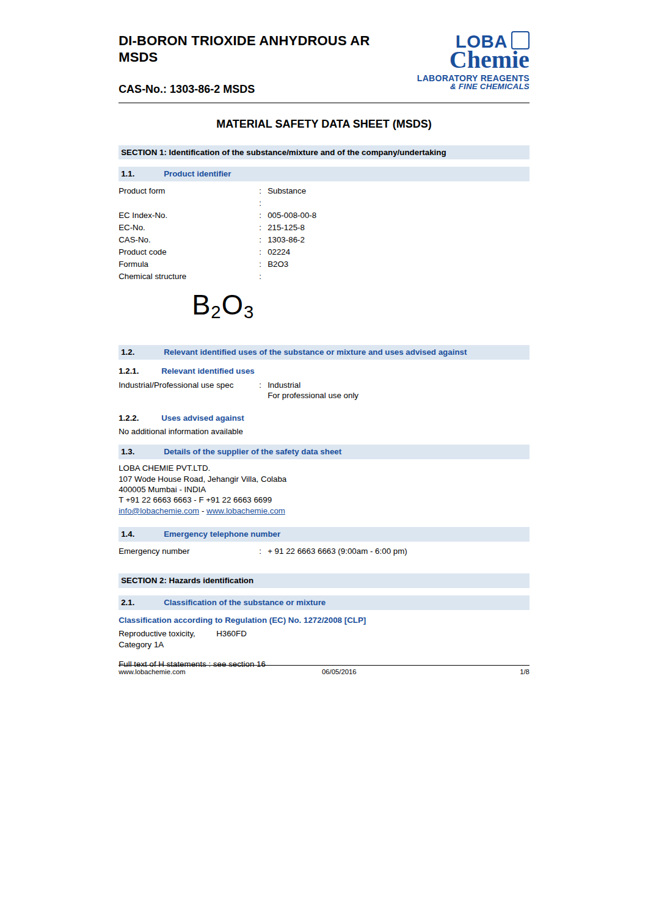DI-BORON TRIOXIDE ANHYDROUS AR MSDS
CAS-No.: 1303-86-2 MSDS
LOBA
Chemie
LABORATORY REAGENTS
& FINE CHEMICALS
MATERIAL SAFETY DATA SHEET (MSDS)
SECTION 1: Identification of the substance/mixture and of the company/undertaking
1.1. Product identifier
| Product form | : | Substance |
| | : | |
| EC Index-No. | : | 005-008-00-8 |
| EC-No. | : | 215-125-8 |
| CAS-No. | : | 1303-86-2 |
| Product code | : | 02224 |
| Formula | : | B2O3 |
| Chemical structure | : | |
B2O3
1.2. Relevant identified uses of the substance or mixture and uses advised against
1.2.1. Relevant identified uses
| Industrial/Professional use spec | : | Industrial For professional use only |
1.2.2. Uses advised against
No additional information available
1.3. Details of the supplier of the safety data sheet
LOBA CHEMIE PVT.LTD.
107 Wode House Road, Jehangir Villa, Colaba
400005 Mumbai - INDIA
T +91 22 6663 6663 - F +91 22 6663 6699
info@lobachemie.com - www.lobachemie.com
1.4. Emergency telephone number
| Emergency number | : | + 91 22 6663 6663 (9:00am - 6:00 pm) |
SECTION 2: Hazards identification
2.1. Classification of the substance or mixture
Classification according to Regulation (EC) No. 1272/2008 [CLP]
Reproductive toxicity,
Category 1A
H360FD
Full text of H statements : see section 16
www.lobachemie.com
06/05/2016
1/8